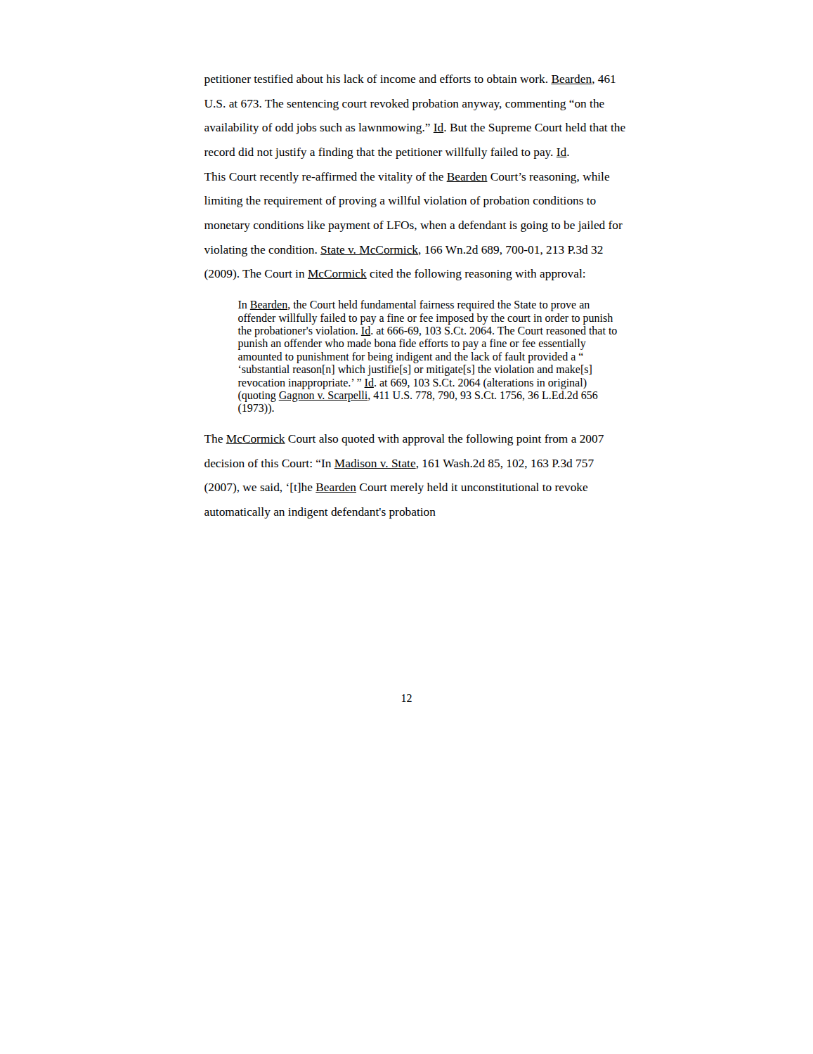petitioner testified about his lack of income and efforts to obtain work. Bearden, 461 U.S. at 673. The sentencing court revoked probation anyway, commenting “on the availability of odd jobs such as lawnmowing.” Id. But the Supreme Court held that the record did not justify a finding that the petitioner willfully failed to pay. Id.
This Court recently re-affirmed the vitality of the Bearden Court’s reasoning, while limiting the requirement of proving a willful violation of probation conditions to monetary conditions like payment of LFOs, when a defendant is going to be jailed for violating the condition. State v. McCormick, 166 Wn.2d 689, 700-01, 213 P.3d 32 (2009). The Court in McCormick cited the following reasoning with approval:
In Bearden, the Court held fundamental fairness required the State to prove an offender willfully failed to pay a fine or fee imposed by the court in order to punish the probationer's violation. Id. at 666-69, 103 S.Ct. 2064. The Court reasoned that to punish an offender who made bona fide efforts to pay a fine or fee essentially amounted to punishment for being indigent and the lack of fault provided a “ ‘substantial reason[n] which justifie[s] or mitigate[s] the violation and make[s] revocation inappropriate.’ ” Id. at 669, 103 S.Ct. 2064 (alterations in original) (quoting Gagnon v. Scarpelli, 411 U.S. 778, 790, 93 S.Ct. 1756, 36 L.Ed.2d 656 (1973)).
The McCormick Court also quoted with approval the following point from a 2007 decision of this Court: “In Madison v. State, 161 Wash.2d 85, 102, 163 P.3d 757 (2007), we said, ‘[t]he Bearden Court merely held it unconstitutional to revoke automatically an indigent defendant's probation
12